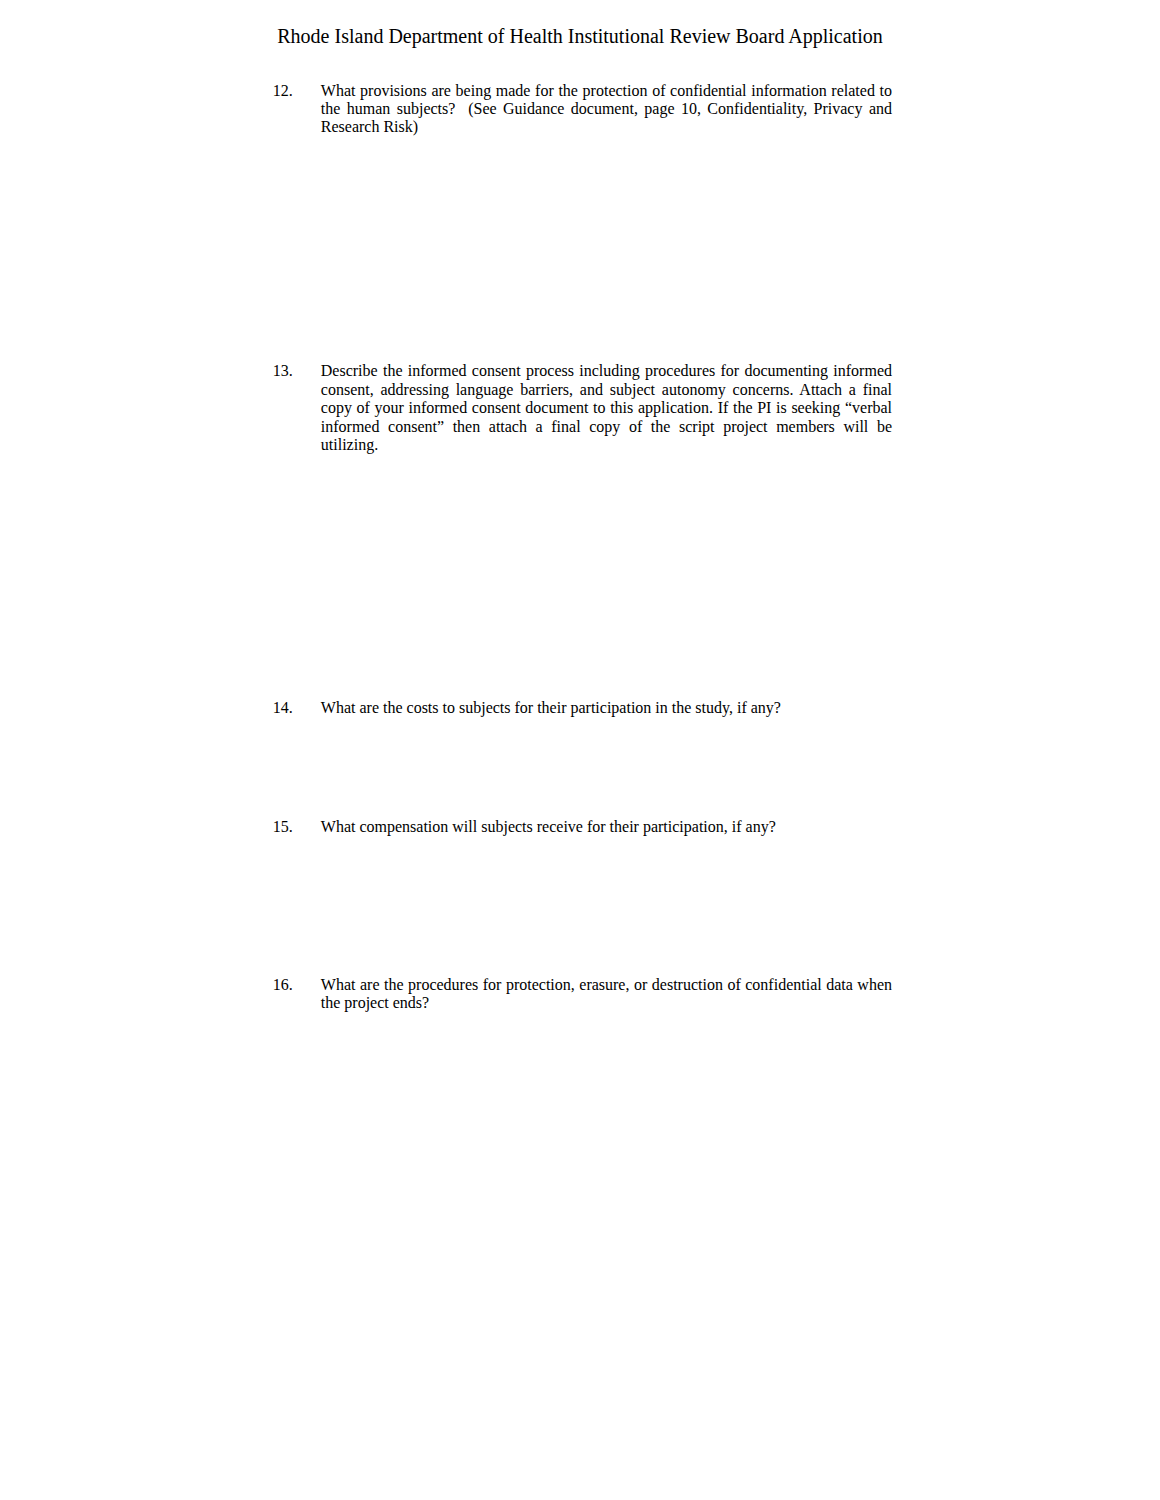Rhode Island Department of Health Institutional Review Board Application
12.
What provisions are being made for the protection of confidential information related to the human subjects? (See Guidance document, page 10, Confidentiality, Privacy and Research Risk)
13.
Describe the informed consent process including procedures for documenting informed consent, addressing language barriers, and subject autonomy concerns. Attach a final copy of your informed consent document to this application. If the PI is seeking “verbal informed consent” then attach a final copy of the script project members will be utilizing.
14.
What are the costs to subjects for their participation in the study, if any?
15.
What compensation will subjects receive for their participation, if any?
16.
What are the procedures for protection, erasure, or destruction of confidential data when the project ends?